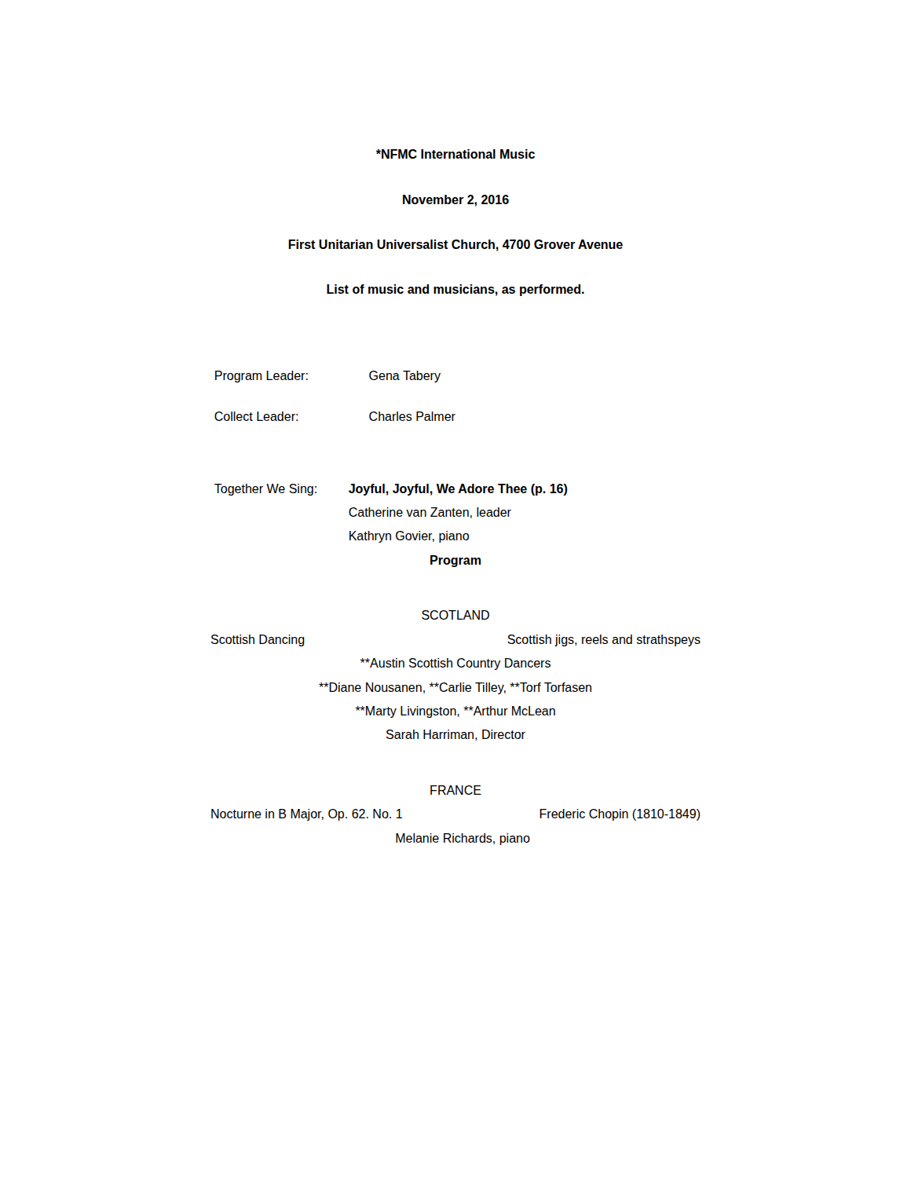*NFMC International Music
November 2, 2016
First Unitarian Universalist Church, 4700 Grover Avenue
List of music and musicians, as performed.
Program Leader:
Gena Tabery
Collect Leader:
Charles Palmer
Together We Sing:
Joyful, Joyful, We Adore Thee (p. 16)
Catherine van Zanten, leader
Kathryn Govier, piano
Program
SCOTLAND
Scottish Dancing
Scottish jigs, reels and strathspeys
**Austin Scottish Country Dancers
**Diane Nousanen, **Carlie Tilley, **Torf Torfasen
**Marty Livingston, **Arthur McLean
Sarah Harriman, Director
FRANCE
Nocturne in B Major, Op. 62. No. 1
Frederic Chopin (1810-1849)
Melanie Richards, piano